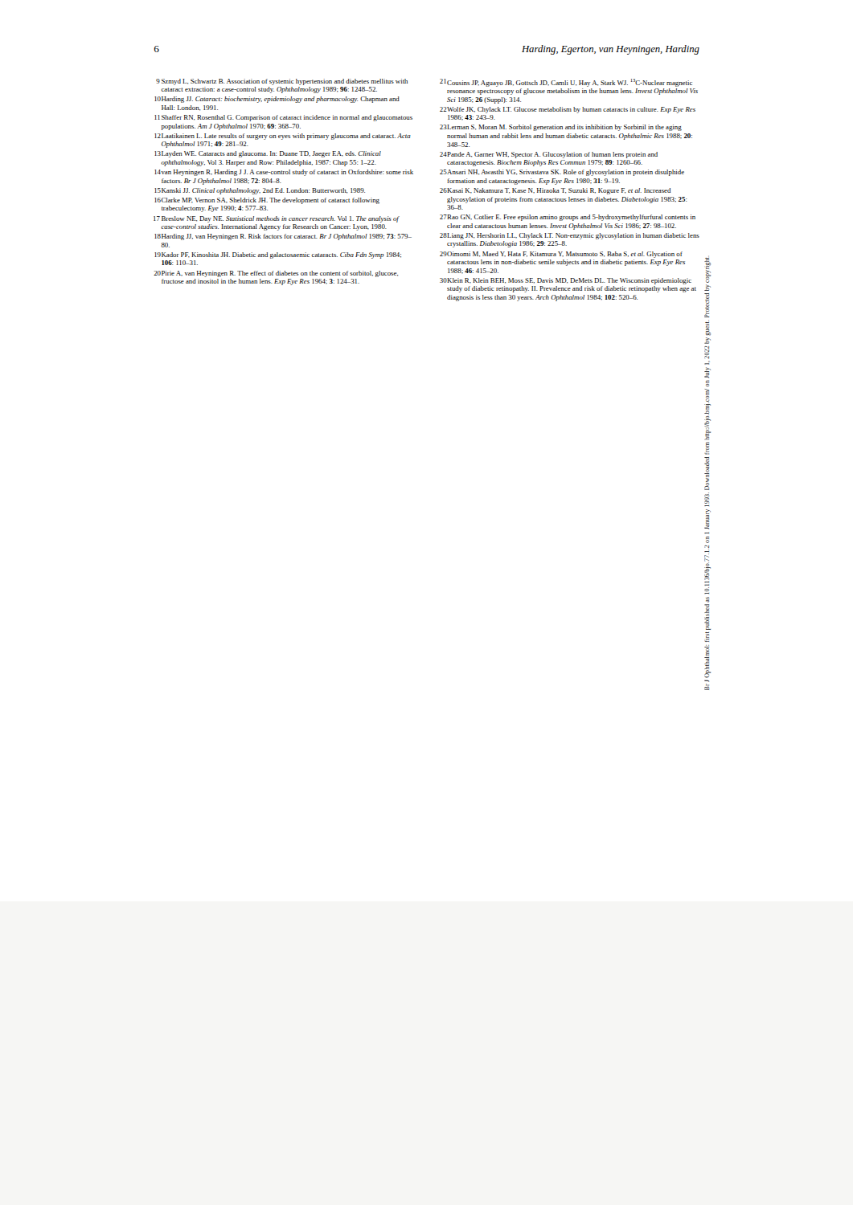6
Harding, Egerton, van Heyningen, Harding
Szmyd L, Schwartz B. Association of systemic hypertension and diabetes mellitus with cataract extraction: a case-control study. Ophthalmology 1989; 96: 1248–52.
Harding JJ. Cataract: biochemistry, epidemiology and pharmacology. Chapman and Hall: London, 1991.
Shaffer RN, Rosenthal G. Comparison of cataract incidence in normal and glaucomatous populations. Am J Ophthalmol 1970; 69: 368–70.
Laatikainen L. Late results of surgery on eyes with primary glaucoma and cataract. Acta Ophthalmol 1971; 49: 281–92.
Layden WE. Cataracts and glaucoma. In: Duane TD, Jaeger EA, eds. Clinical ophthalmology, Vol 3. Harper and Row: Philadelphia, 1987: Chap 55: 1–22.
van Heyningen R, Harding J J. A case-control study of cataract in Oxfordshire: some risk factors. Br J Ophthalmol 1988; 72: 804–8.
Kanski JJ. Clinical ophthalmology, 2nd Ed. London: Butterworth, 1989.
Clarke MP, Vernon SA, Sheldrick JH. The development of cataract following trabeculectomy. Eye 1990; 4: 577–83.
Breslow NE, Day NE. Statistical methods in cancer research. Vol 1. The analysis of case-control studies. International Agency for Research on Cancer: Lyon, 1980.
Harding JJ, van Heyningen R. Risk factors for cataract. Br J Ophthalmol 1989; 73: 579–80.
Kador PF, Kinoshita JH. Diabetic and galactosaemic cataracts. Ciba Fdn Symp 1984; 106: 110–31.
Pirie A, van Heyningen R. The effect of diabetes on the content of sorbitol, glucose, fructose and inositol in the human lens. Exp Eye Res 1964; 3: 124–31.
Cousins JP, Aguayo JB, Gottsch JD, Camli U, Hay A, Stark WJ. 13C-Nuclear magnetic resonance spectroscopy of glucose metabolism in the human lens. Invest Ophthalmol Vis Sci 1985; 26 (Suppl): 314.
Wolfe JK, Chylack LT. Glucose metabolism by human cataracts in culture. Exp Eye Res 1986; 43: 243–9.
Lerman S, Moran M. Sorbitol generation and its inhibition by Sorbinil in the aging normal human and rabbit lens and human diabetic cataracts. Ophthalmic Res 1988; 20: 348–52.
Pande A, Garner WH, Spector A. Glucosylation of human lens protein and cataractogenesis. Biochem Biophys Res Commun 1979; 89: 1260–66.
Ansari NH, Awasthi YG, Srivastava SK. Role of glycosylation in protein disulphide formation and cataractogenesis. Exp Eye Res 1980; 31: 9–19.
Kasai K, Nakamura T, Kase N, Hiraoka T, Suzuki R, Kogure F, et al. Increased glycosylation of proteins from cataractous lenses in diabetes. Diabetologia 1983; 25: 36–8.
Rao GN, Cotlier E. Free epsilon amino groups and 5-hydroxymethylfurfural contents in clear and cataractous human lenses. Invest Ophthalmol Vis Sci 1986; 27: 98–102.
Liang JN, Hershorin LL, Chylack LT. Non-enzymic glycosylation in human diabetic lens crystallins. Diabetologia 1986; 29: 225–8.
Oimomi M, Maed Y, Hata F, Kitamura Y, Matsumoto S, Baba S, et al. Glycation of cataractous lens in non-diabetic senile subjects and in diabetic patients. Exp Eye Res 1988; 46: 415–20.
Klein R, Klein BEH, Moss SE, Davis MD, DeMets DL. The Wisconsin epidemiologic study of diabetic retinopathy. II. Prevalence and risk of diabetic retinopathy when age at diagnosis is less than 30 years. Arch Ophthalmol 1984; 102: 520–6.
Br J Ophthalmol: first published as 10.1136/bjo.77.1.2 on 1 January 1993. Downloaded from http://bjo.bmj.com/ on July 1, 2022 by guest. Protected by copyright.